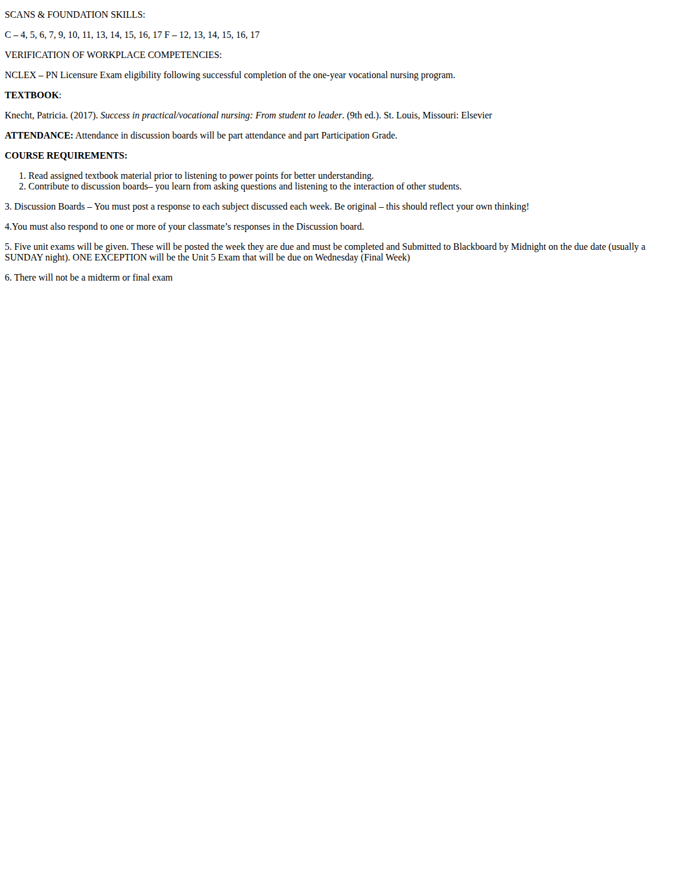SCANS & FOUNDATION SKILLS:
C – 4, 5, 6, 7, 9, 10, 11, 13, 14, 15, 16, 17 F – 12, 13, 14, 15, 16, 17
VERIFICATION OF WORKPLACE COMPETENCIES:
NCLEX – PN Licensure Exam eligibility following successful completion of the one-year vocational nursing program.
TEXTBOOK:
Knecht, Patricia. (2017). Success in practical/vocational nursing: From student to leader. (9th ed.). St. Louis, Missouri: Elsevier
ATTENDANCE: Attendance in discussion boards will be part attendance and part Participation Grade.
COURSE REQUIREMENTS:
Read assigned textbook material prior to listening to power points for better understanding.
Contribute to discussion boards– you learn from asking questions and listening to the interaction of other students.
3. Discussion Boards – You must post a response to each subject discussed each week. Be original – this should reflect your own thinking!
4.You must also respond to one or more of your classmate’s responses in the Discussion board.
5. Five unit exams will be given. These will be posted the week they are due and must be completed and Submitted to Blackboard by Midnight on the due date (usually a SUNDAY night). ONE EXCEPTION will be the Unit 5 Exam that will be due on Wednesday (Final Week)
6. There will not be a midterm or final exam